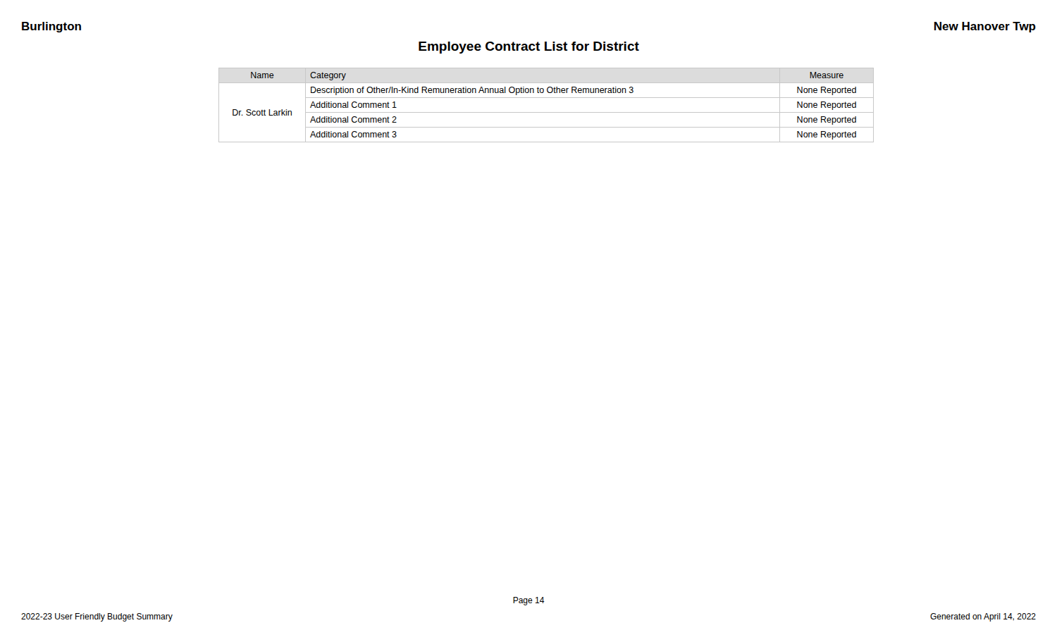Burlington
New Hanover Twp
Employee Contract List for District
| Name | Category | Measure |
| --- | --- | --- |
| Dr. Scott Larkin | Description of Other/In-Kind Remuneration Annual Option to Other Remuneration 3 | None Reported |
| Additional Comment 1 | None Reported |
| Additional Comment 2 | None Reported |
| Additional Comment 3 | None Reported |
Page 14
2022-23 User Friendly Budget Summary
Generated on April 14, 2022